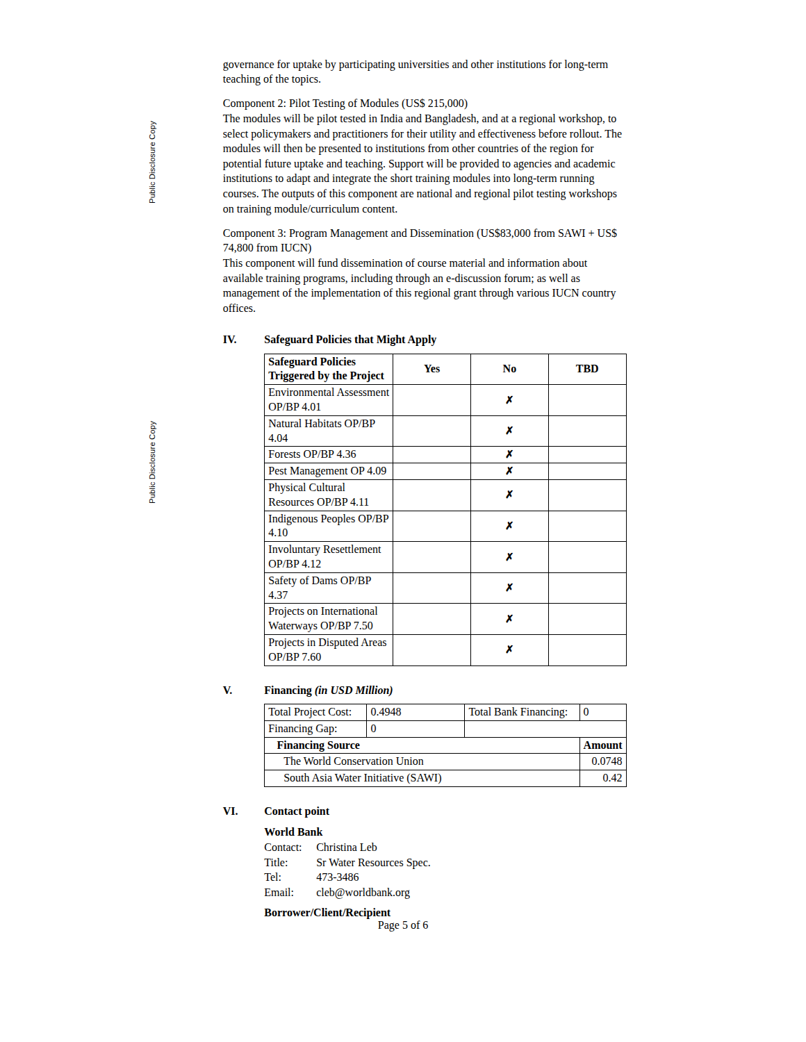Public Disclosure Copy
Public Disclosure Copy
governance for uptake by participating universities and other institutions for long-term teaching of the topics.
Component 2: Pilot Testing of Modules (US$ 215,000)
The modules will be pilot tested in India and Bangladesh, and at a regional workshop, to select policymakers and practitioners for their utility and effectiveness before rollout. The modules will then be presented to institutions from other countries of the region for potential future uptake and teaching. Support will be provided to agencies and academic institutions to adapt and integrate the short training modules into long-term running courses. The outputs of this component are national and regional pilot testing workshops on training module/curriculum content.
Component 3: Program Management and Dissemination (US$83,000 from SAWI + US$ 74,800 from IUCN)
This component will fund dissemination of course material and information about available training programs, including through an e-discussion forum; as well as management of the implementation of this regional grant through various IUCN country offices.
IV. Safeguard Policies that Might Apply
| Safeguard Policies Triggered by the Project | Yes | No | TBD |
| --- | --- | --- | --- |
| Environmental Assessment OP/BP 4.01 | | ✗ | |
| Natural Habitats OP/BP 4.04 | | ✗ | |
| Forests OP/BP 4.36 | | ✗ | |
| Pest Management OP 4.09 | | ✗ | |
| Physical Cultural Resources OP/BP 4.11 | | ✗ | |
| Indigenous Peoples OP/BP 4.10 | | ✗ | |
| Involuntary Resettlement OP/BP 4.12 | | ✗ | |
| Safety of Dams OP/BP 4.37 | | ✗ | |
| Projects on International Waterways OP/BP 7.50 | | ✗ | |
| Projects in Disputed Areas OP/BP 7.60 | | ✗ | |
V. Financing (in USD Million)
| Total Project Cost: | 0.4948 | Total Bank Financing: | 0 |
| Financing Gap: | 0 | |
| Financing Source | Amount |
| The World Conservation Union | 0.0748 |
| South Asia Water Initiative (SAWI) | 0.42 |
VI. Contact point
World Bank
Contact: Christina Leb
Title: Sr Water Resources Spec.
Tel: 473-3486
Email: cleb@worldbank.org
Borrower/Client/Recipient
Page 5 of 6